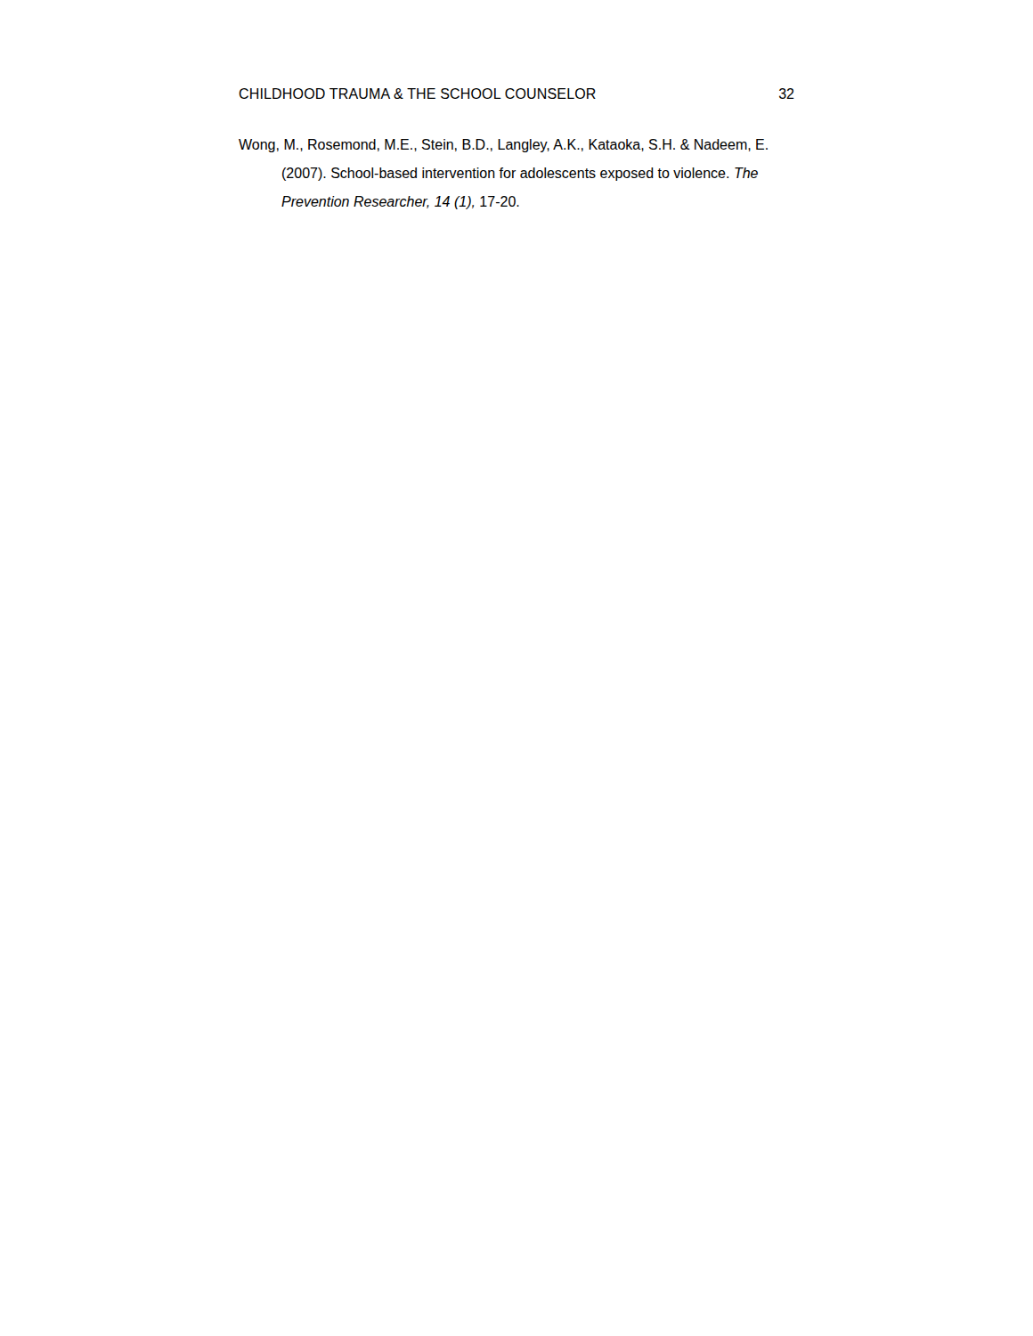CHILDHOOD TRAUMA & THE SCHOOL COUNSELOR 32
Wong, M., Rosemond, M.E., Stein, B.D., Langley, A.K., Kataoka, S.H. & Nadeem, E. (2007). School-based intervention for adolescents exposed to violence. The Prevention Researcher, 14 (1), 17-20.